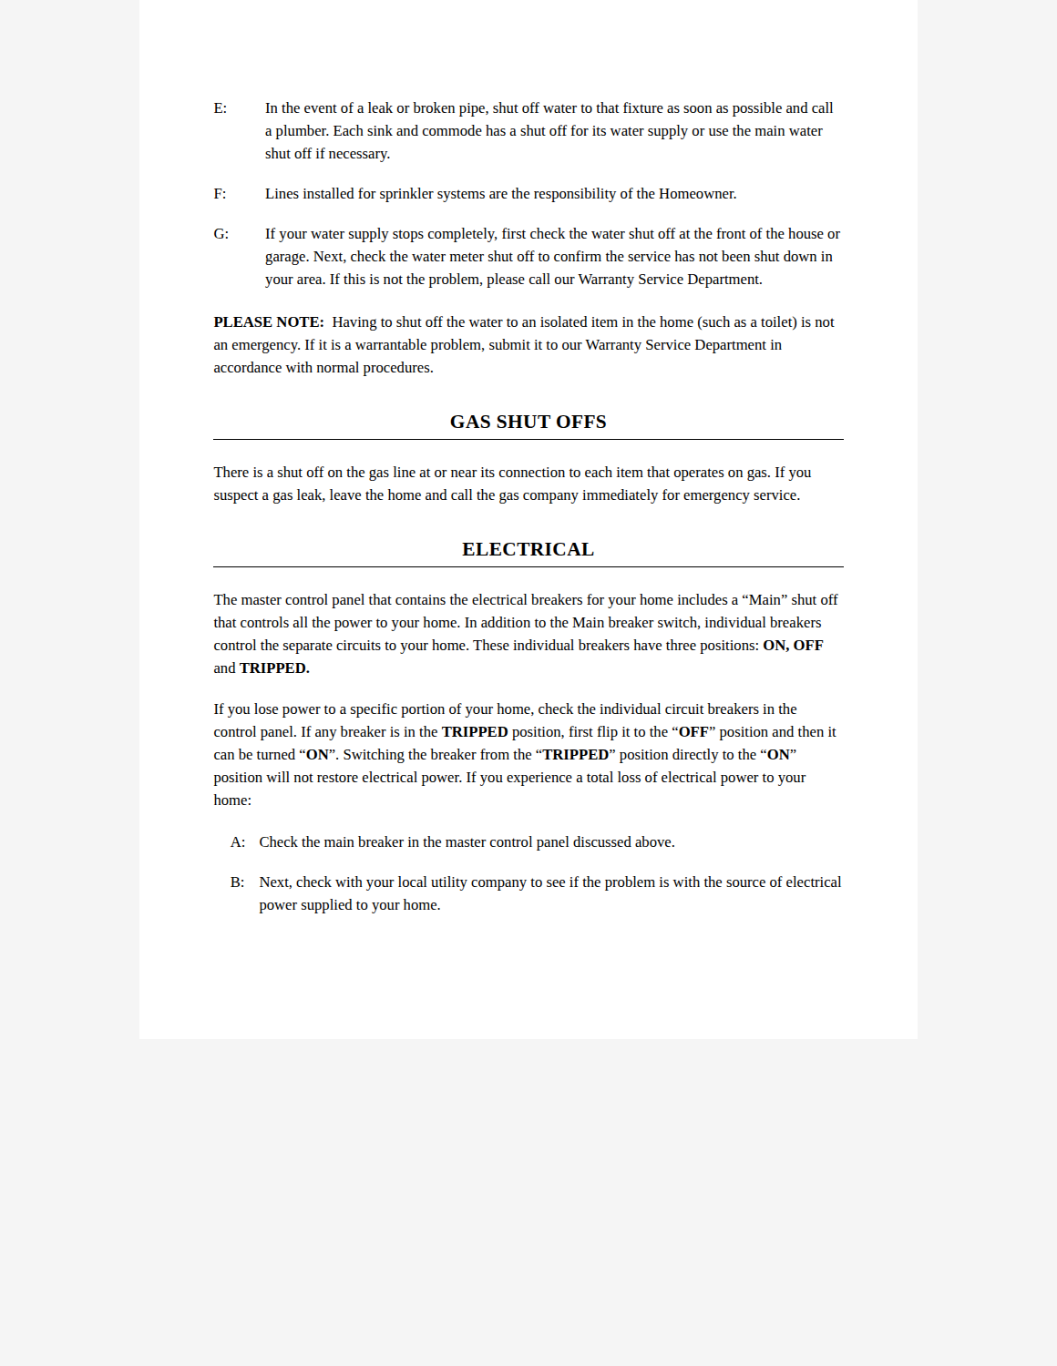E: In the event of a leak or broken pipe, shut off water to that fixture as soon as possible and call a plumber. Each sink and commode has a shut off for its water supply or use the main water shut off if necessary.
F: Lines installed for sprinkler systems are the responsibility of the Homeowner.
G: If your water supply stops completely, first check the water shut off at the front of the house or garage. Next, check the water meter shut off to confirm the service has not been shut down in your area. If this is not the problem, please call our Warranty Service Department.
PLEASE NOTE: Having to shut off the water to an isolated item in the home (such as a toilet) is not an emergency. If it is a warrantable problem, submit it to our Warranty Service Department in accordance with normal procedures.
GAS SHUT OFFS
There is a shut off on the gas line at or near its connection to each item that operates on gas. If you suspect a gas leak, leave the home and call the gas company immediately for emergency service.
ELECTRICAL
The master control panel that contains the electrical breakers for your home includes a “Main” shut off that controls all the power to your home. In addition to the Main breaker switch, individual breakers control the separate circuits to your home. These individual breakers have three positions: ON, OFF and TRIPPED.
If you lose power to a specific portion of your home, check the individual circuit breakers in the control panel. If any breaker is in the TRIPPED position, first flip it to the “OFF” position and then it can be turned “ON”. Switching the breaker from the “TRIPPED” position directly to the “ON” position will not restore electrical power. If you experience a total loss of electrical power to your home:
A: Check the main breaker in the master control panel discussed above.
B: Next, check with your local utility company to see if the problem is with the source of electrical power supplied to your home.